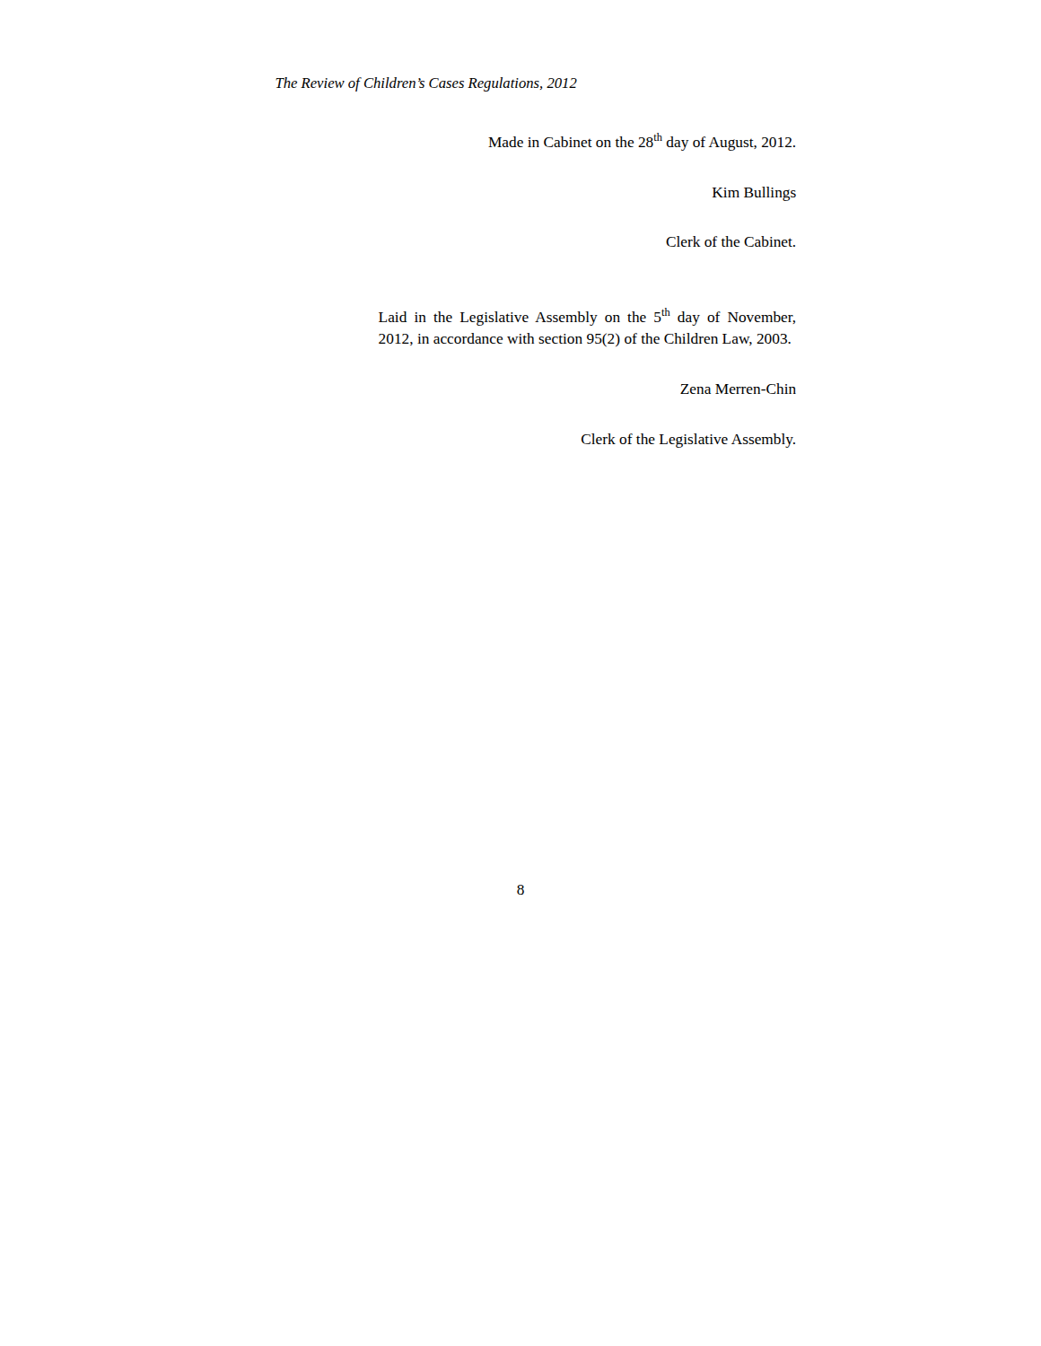The Review of Children’s Cases Regulations, 2012
Made in Cabinet on the 28th day of August, 2012.
Kim Bullings
Clerk of the Cabinet.
Laid in the Legislative Assembly on the 5th day of November, 2012, in accordance with section 95(2) of the Children Law, 2003.
Zena Merren-Chin
Clerk of the Legislative Assembly.
8